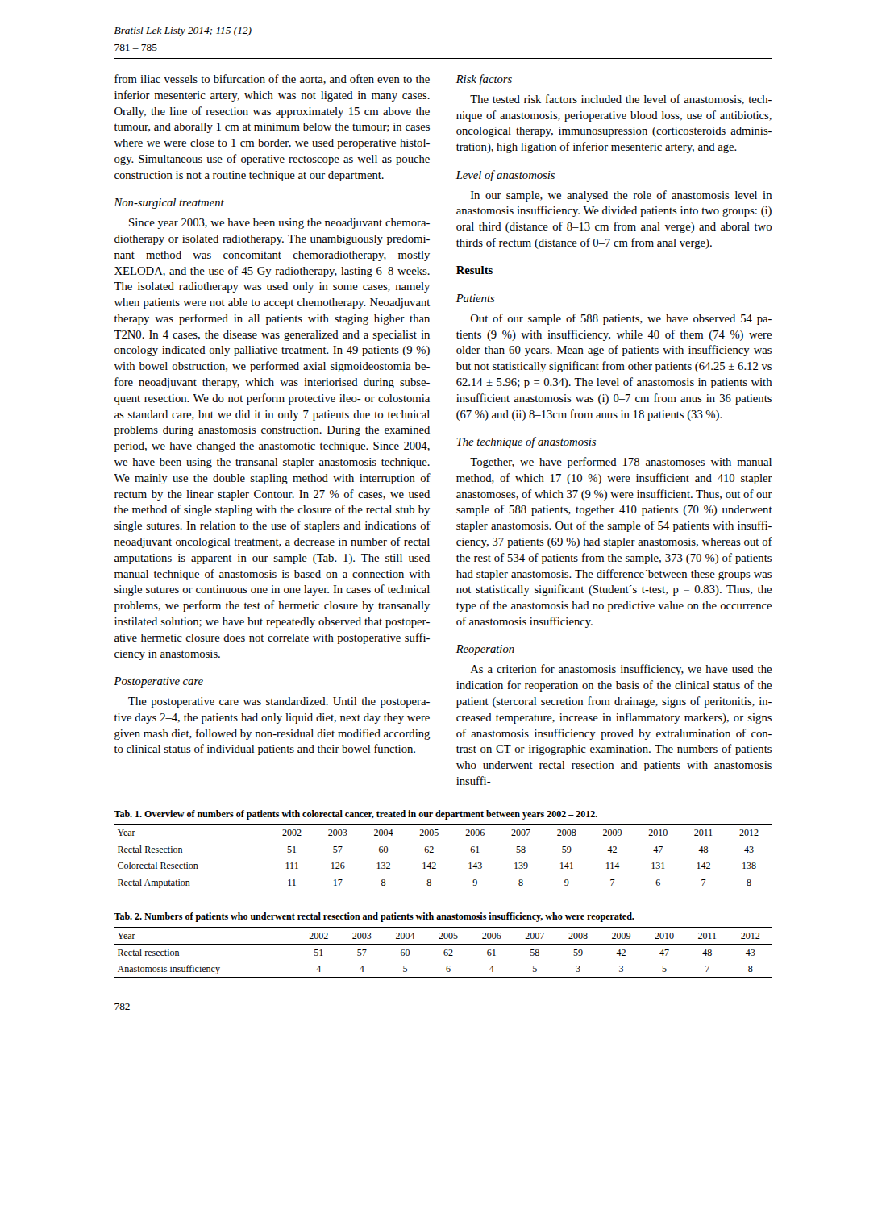Bratisl Lek Listy 2014; 115 (12)
781 – 785
from iliac vessels to bifurcation of the aorta, and often even to the inferior mesenteric artery, which was not ligated in many cases. Orally, the line of resection was approximately 15 cm above the tumour, and aborally 1 cm at minimum below the tumour; in cases where we were close to 1 cm border, we used peroperative histology. Simultaneous use of operative rectoscope as well as pouche construction is not a routine technique at our department.
Non-surgical treatment
Since year 2003, we have been using the neoadjuvant chemoradiotherapy or isolated radiotherapy. The unambiguously predominant method was concomitant chemoradiotherapy, mostly XELODA, and the use of 45 Gy radiotherapy, lasting 6–8 weeks. The isolated radiotherapy was used only in some cases, namely when patients were not able to accept chemotherapy. Neoadjuvant therapy was performed in all patients with staging higher than T2N0. In 4 cases, the disease was generalized and a specialist in oncology indicated only palliative treatment. In 49 patients (9 %) with bowel obstruction, we performed axial sigmoideostomia before neoadjuvant therapy, which was interiorised during subsequent resection. We do not perform protective ileo- or colostomia as standard care, but we did it in only 7 patients due to technical problems during anastomosis construction. During the examined period, we have changed the anastomotic technique. Since 2004, we have been using the transanal stapler anastomosis technique. We mainly use the double stapling method with interruption of rectum by the linear stapler Contour. In 27 % of cases, we used the method of single stapling with the closure of the rectal stub by single sutures. In relation to the use of staplers and indications of neoadjuvant oncological treatment, a decrease in number of rectal amputations is apparent in our sample (Tab. 1). The still used manual technique of anastomosis is based on a connection with single sutures or continuous one in one layer. In cases of technical problems, we perform the test of hermetic closure by transanally instilated solution; we have but repeatedly observed that postoperative hermetic closure does not correlate with postoperative sufficiency in anastomosis.
Postoperative care
The postoperative care was standardized. Until the postoperative days 2–4, the patients had only liquid diet, next day they were given mash diet, followed by non-residual diet modified according to clinical status of individual patients and their bowel function.
Risk factors
The tested risk factors included the level of anastomosis, technique of anastomosis, perioperative blood loss, use of antibiotics, oncological therapy, immunosupression (corticosteroids administration), high ligation of inferior mesenteric artery, and age.
Level of anastomosis
In our sample, we analysed the role of anastomosis level in anastomosis insufficiency. We divided patients into two groups: (i) oral third (distance of 8–13 cm from anal verge) and aboral two thirds of rectum (distance of 0–7 cm from anal verge).
Results
Patients
Out of our sample of 588 patients, we have observed 54 patients (9 %) with insufficiency, while 40 of them (74 %) were older than 60 years. Mean age of patients with insufficiency was but not statistically significant from other patients (64.25 ± 6.12 vs 62.14 ± 5.96; p = 0.34). The level of anastomosis in patients with insufficient anastomosis was (i) 0–7 cm from anus in 36 patients (67 %) and (ii) 8–13cm from anus in 18 patients (33 %).
The technique of anastomosis
Together, we have performed 178 anastomoses with manual method, of which 17 (10 %) were insufficient and 410 stapler anastomoses, of which 37 (9 %) were insufficient. Thus, out of our sample of 588 patients, together 410 patients (70 %) underwent stapler anastomosis. Out of the sample of 54 patients with insufficiency, 37 patients (69 %) had stapler anastomosis, whereas out of the rest of 534 of patients from the sample, 373 (70 %) of patients had stapler anastomosis. The difference´between these groups was not statistically significant (Student´s t-test, p = 0.83). Thus, the type of the anastomosis had no predictive value on the occurrence of anastomosis insufficiency.
Reoperation
As a criterion for anastomosis insufficiency, we have used the indication for reoperation on the basis of the clinical status of the patient (stercoral secretion from drainage, signs of peritonitis, increased temperature, increase in inflammatory markers), or signs of anastomosis insufficiency proved by extralumination of contrast on CT or irigographic examination. The numbers of patients who underwent rectal resection and patients with anastomosis insuffi-
Tab. 1. Overview of numbers of patients with colorectal cancer, treated in our department between years 2002 – 2012.
| Year | 2002 | 2003 | 2004 | 2005 | 2006 | 2007 | 2008 | 2009 | 2010 | 2011 | 2012 |
| --- | --- | --- | --- | --- | --- | --- | --- | --- | --- | --- | --- |
| Rectal Resection | 51 | 57 | 60 | 62 | 61 | 58 | 59 | 42 | 47 | 48 | 43 |
| Colorectal Resection | 111 | 126 | 132 | 142 | 143 | 139 | 141 | 114 | 131 | 142 | 138 |
| Rectal Amputation | 11 | 17 | 8 | 8 | 9 | 8 | 9 | 7 | 6 | 7 | 8 |
Tab. 2. Numbers of patients who underwent rectal resection and patients with anastomosis insufficiency, who were reoperated.
| Year | 2002 | 2003 | 2004 | 2005 | 2006 | 2007 | 2008 | 2009 | 2010 | 2011 | 2012 |
| --- | --- | --- | --- | --- | --- | --- | --- | --- | --- | --- | --- |
| Rectal resection | 51 | 57 | 60 | 62 | 61 | 58 | 59 | 42 | 47 | 48 | 43 |
| Anastomosis insufficiency | 4 | 4 | 5 | 6 | 4 | 5 | 3 | 3 | 5 | 7 | 8 |
782